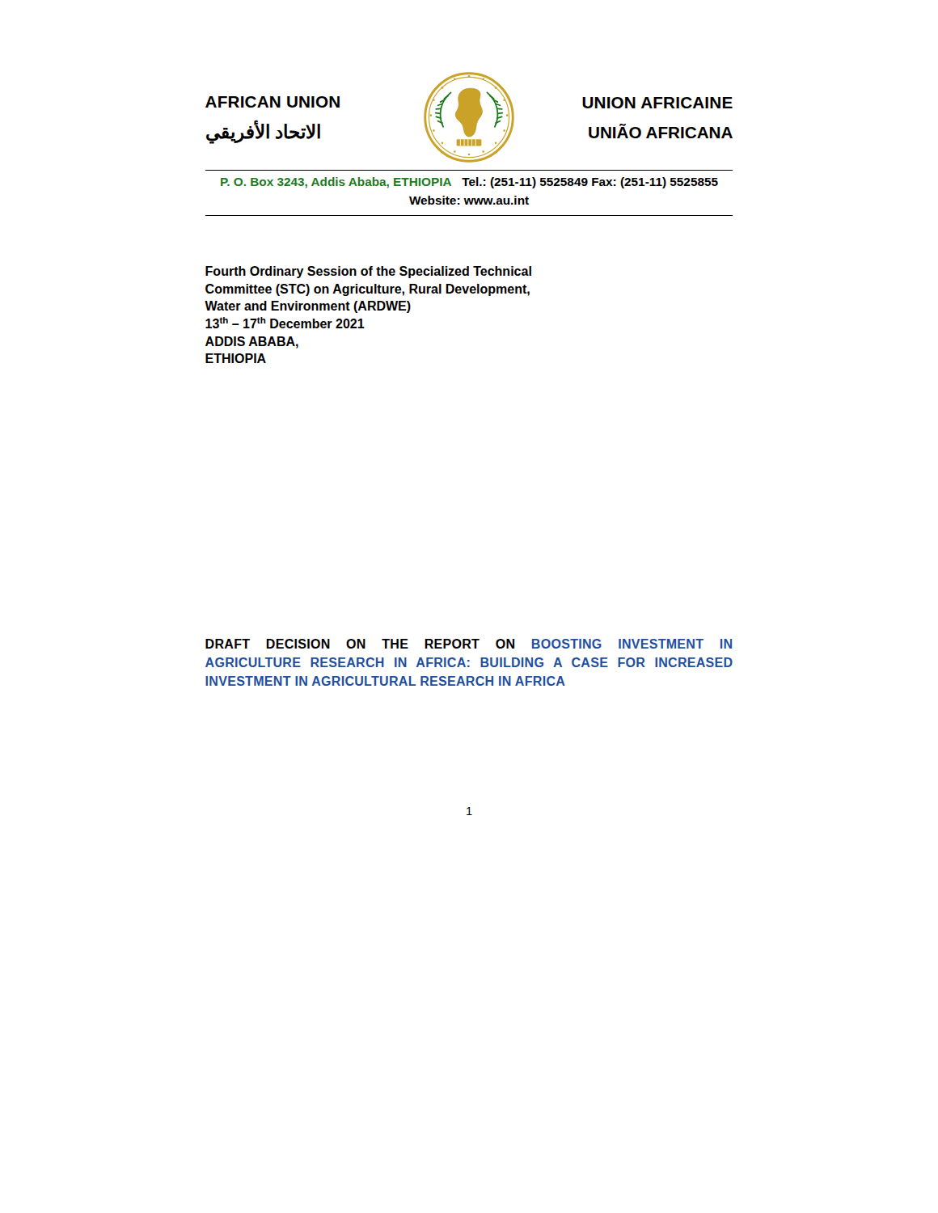| AFRICAN UNION الاتحاد الأفريقي | | UNION AFRICAINE UNIÃO AFRICANA |
P. O. Box 3243, Addis Ababa, ETHIOPIA Tel.: (251-11) 5525849 Fax: (251-11) 5525855
Website: www.au.int
Fourth Ordinary Session of the Specialized Technical
Committee (STC) on Agriculture, Rural Development,
Water and Environment (ARDWE)
13th – 17th December 2021
ADDIS ABABA,
ETHIOPIA
DRAFT DECISION ON THE REPORT ON BOOSTING INVESTMENT IN AGRICULTURE RESEARCH IN AFRICA: BUILDING A CASE FOR INCREASED INVESTMENT IN AGRICULTURAL RESEARCH IN AFRICA
1